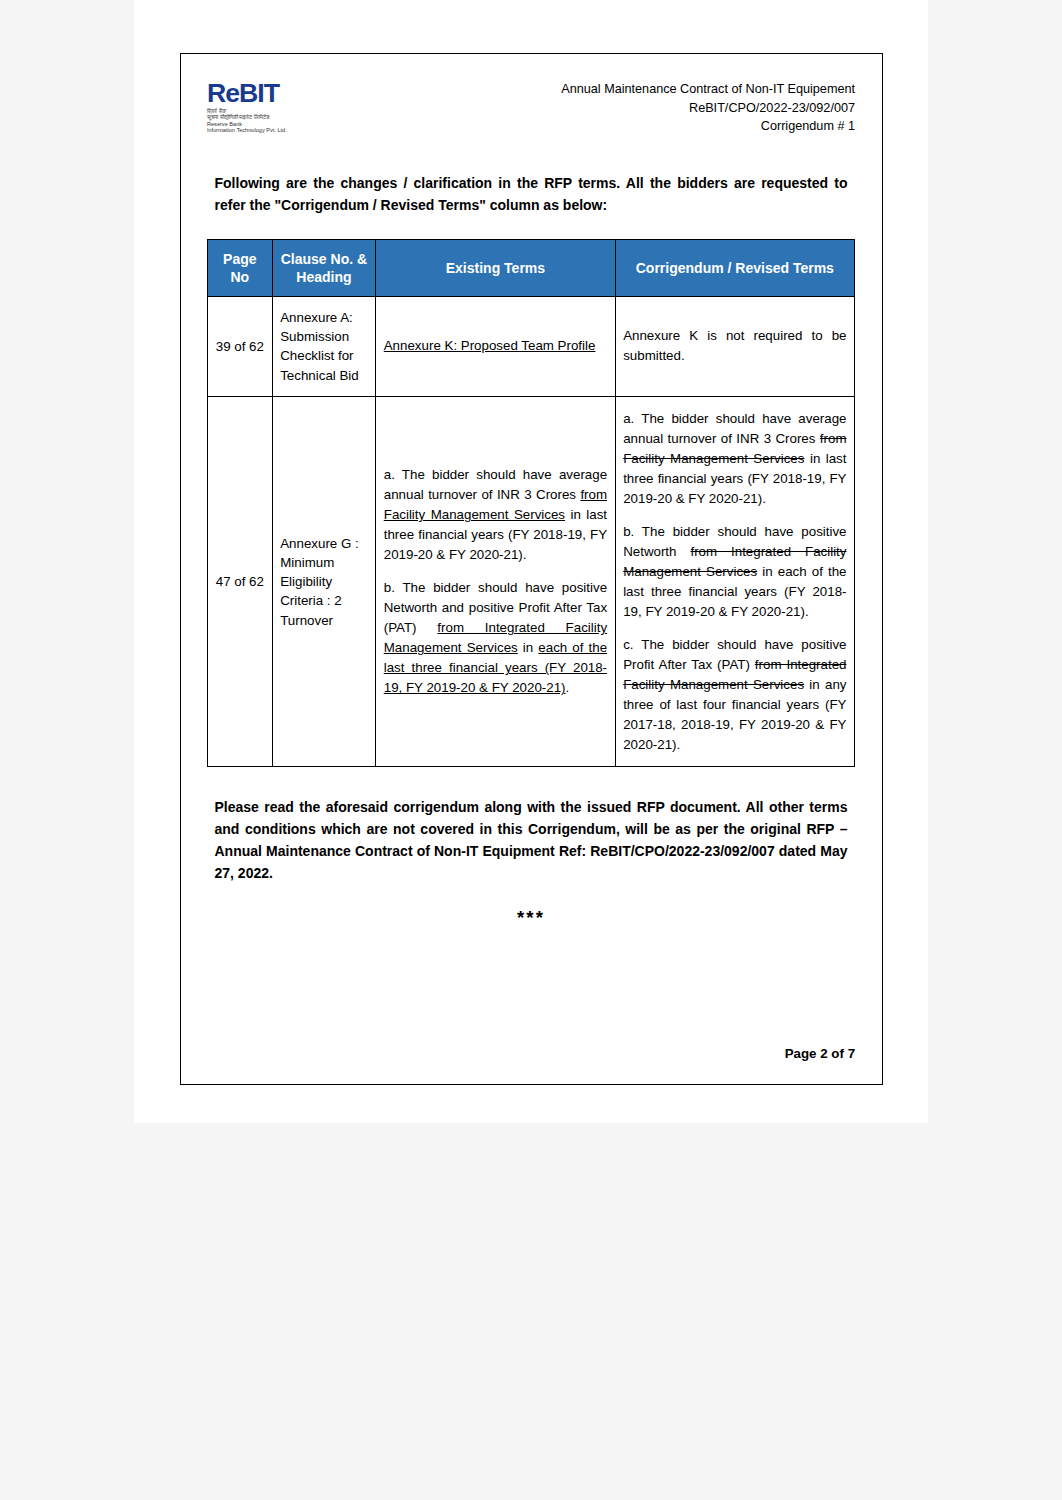ReBIT रिज़र्व बैंक
सूचना प्रौद्योगिकी प्राइवेट लिमिटेड
Reserve Bank
Information Technology Pvt. Ltd.
Annual Maintenance Contract of Non-IT Equipement
ReBIT/CPO/2022-23/092/007
Corrigendum # 1
Following are the changes / clarification in the RFP terms. All the bidders are requested to refer the "Corrigendum / Revised Terms" column as below:
| Page No | Clause No. & Heading | Existing Terms | Corrigendum / Revised Terms |
| --- | --- | --- | --- |
| 39 of 62 | Annexure A: Submission Checklist for Technical Bid | Annexure K: Proposed Team Profile | Annexure K is not required to be submitted. |
| 47 of 62 | Annexure G : Minimum Eligibility Criteria : 2 Turnover | a. The bidder should have average annual turnover of INR 3 Crores from Facility Management Services in last three financial years (FY 2018-19, FY 2019-20 & FY 2020-21). b. The bidder should have positive Networth and positive Profit After Tax (PAT) from Integrated Facility Management Services in each of the last three financial years (FY 2018- 19, FY 2019-20 & FY 2020-21) . | a. The bidder should have average annual turnover of INR 3 Crores from Facility Management Services in last three financial years (FY 2018-19, FY 2019-20 & FY 2020-21). b. The bidder should have positive Networth from Integrated Facility Management Services in each of the last three financial years (FY 2018- 19, FY 2019-20 & FY 2020-21). c. The bidder should have positive Profit After Tax (PAT) from Integrated Facility Management Services in any three of last four financial years (FY 2017-18, 2018-19, FY 2019-20 & FY 2020-21). |
Please read the aforesaid corrigendum along with the issued RFP document. All other terms and conditions which are not covered in this Corrigendum, will be as per the original RFP – Annual Maintenance Contract of Non-IT Equipment Ref: ReBIT/CPO/2022-23/092/007 dated May 27, 2022.
***
Page 2 of 7